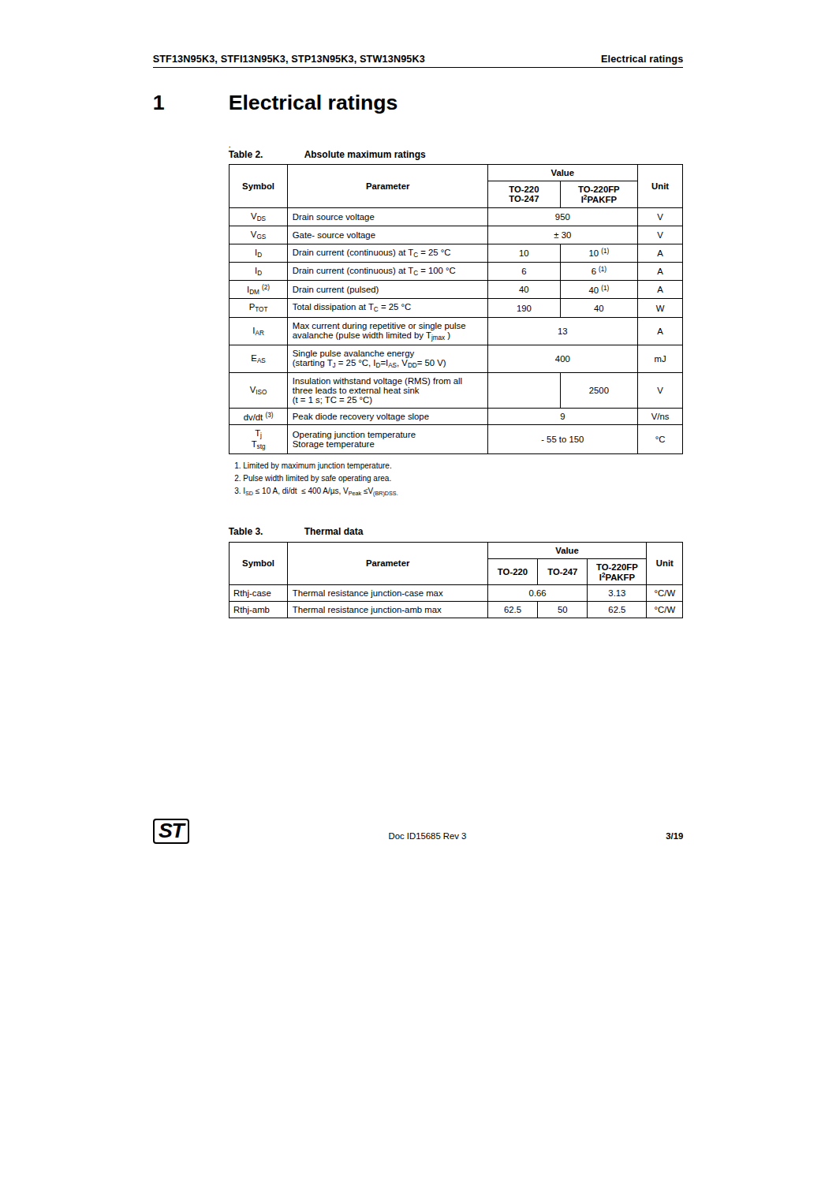STF13N95K3, STFI13N95K3, STP13N95K3, STW13N95K3
Electrical ratings
1 Electrical ratings
.
Table 2. Absolute maximum ratings
| Symbol | Parameter | Value | Unit |
| --- | --- | --- | --- |
| TO-220 TO-247 | TO-220FP I 2 PAKFP |
| V DS | Drain source voltage | 950 | V |
| V GS | Gate- source voltage | ± 30 | V |
| I D | Drain current (continuous) at T C = 25 °C | 10 | 10 (1) | A |
| I D | Drain current (continuous) at T C = 100 °C | 6 | 6 (1) | A |
| I DM (2) | Drain current (pulsed) | 40 | 40 (1) | A |
| P TOT | Total dissipation at T C = 25 °C | 190 | 40 | W |
| I AR | Max current during repetitive or single pulse avalanche (pulse width limited by T jmax ) | 13 | A |
| E AS | Single pulse avalanche energy (starting T J = 25 °C, I D =I AS , V DD = 50 V) | 400 | mJ |
| V ISO | Insulation withstand voltage (RMS) from all three leads to external heat sink (t = 1 s; TC = 25 °C) | | 2500 | V |
| dv/dt (3) | Peak diode recovery voltage slope | 9 | V/ns |
| T j T stg | Operating junction temperature Storage temperature | - 55 to 150 | °C |
Limited by maximum junction temperature.
Pulse width limited by safe operating area.
ISD ≤ 10 A, di/dt ≤ 400 A/µs, VPeak ≤V(BR)DSS.
Table 3. Thermal data
| Symbol | Parameter | Value | Unit |
| --- | --- | --- | --- |
| TO-220 | TO-247 | TO-220FP I 2 PAKFP |
| Rthj-case | Thermal resistance junction-case max | 0.66 | 3.13 | °C/W |
| Rthj-amb | Thermal resistance junction-amb max | 62.5 | 50 | 62.5 | °C/W |
ST
Doc ID15685 Rev 3
3/19